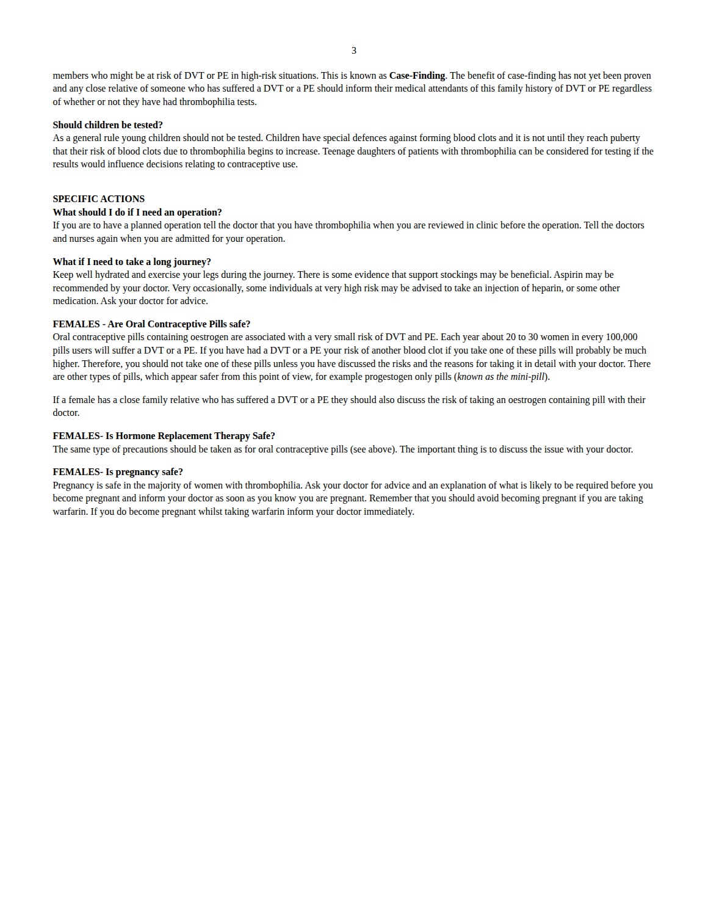3
members who might be at risk of DVT or PE in high-risk situations. This is known as Case-Finding. The benefit of case-finding has not yet been proven and any close relative of someone who has suffered a DVT or a PE should inform their medical attendants of this family history of DVT or PE regardless of whether or not they have had thrombophilia tests.
Should children be tested?
As a general rule young children should not be tested. Children have special defences against forming blood clots and it is not until they reach puberty that their risk of blood clots due to thrombophilia begins to increase. Teenage daughters of patients with thrombophilia can be considered for testing if the results would influence decisions relating to contraceptive use.
Specific Actions
What should I do if I need an operation?
If you are to have a planned operation tell the doctor that you have thrombophilia when you are reviewed in clinic before the operation. Tell the doctors and nurses again when you are admitted for your operation.
What if I need to take a long journey?
Keep well hydrated and exercise your legs during the journey. There is some evidence that support stockings may be beneficial. Aspirin may be recommended by your doctor. Very occasionally, some individuals at very high risk may be advised to take an injection of heparin, or some other medication. Ask your doctor for advice.
FEMALES - Are Oral Contraceptive Pills safe?
Oral contraceptive pills containing oestrogen are associated with a very small risk of DVT and PE. Each year about 20 to 30 women in every 100,000 pills users will suffer a DVT or a PE. If you have had a DVT or a PE your risk of another blood clot if you take one of these pills will probably be much higher. Therefore, you should not take one of these pills unless you have discussed the risks and the reasons for taking it in detail with your doctor. There are other types of pills, which appear safer from this point of view, for example progestogen only pills (known as the mini-pill).
If a female has a close family relative who has suffered a DVT or a PE they should also discuss the risk of taking an oestrogen containing pill with their doctor.
FEMALES- Is Hormone Replacement Therapy Safe?
The same type of precautions should be taken as for oral contraceptive pills (see above). The important thing is to discuss the issue with your doctor.
FEMALES- Is pregnancy safe?
Pregnancy is safe in the majority of women with thrombophilia. Ask your doctor for advice and an explanation of what is likely to be required before you become pregnant and inform your doctor as soon as you know you are pregnant. Remember that you should avoid becoming pregnant if you are taking warfarin. If you do become pregnant whilst taking warfarin inform your doctor immediately.